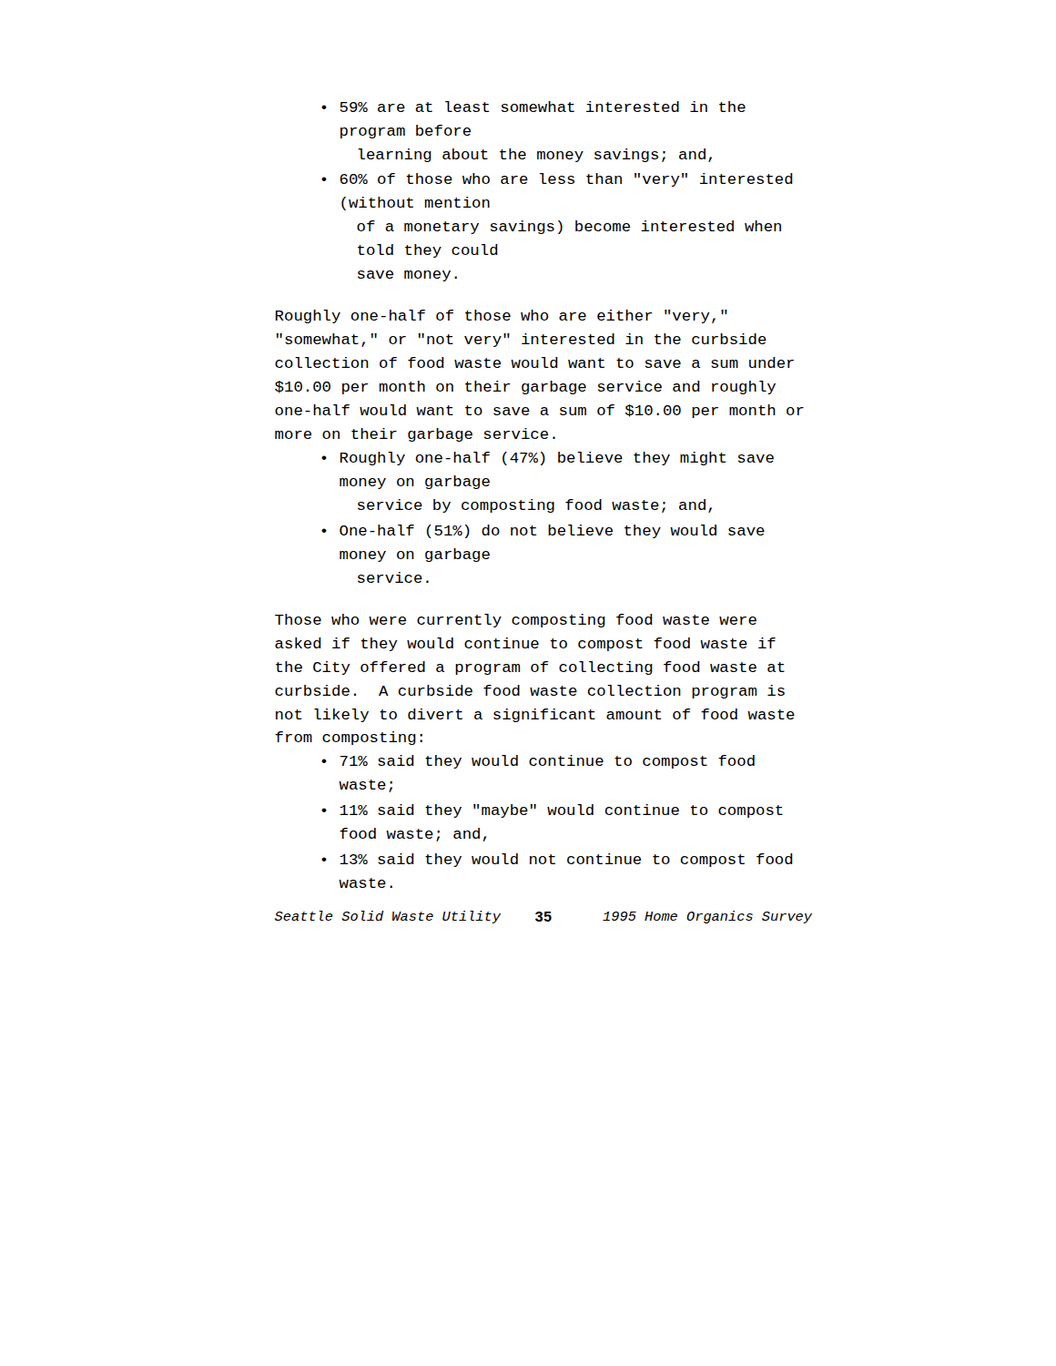59% are at least somewhat interested in the program beforelearning about the money savings; and,
60% of those who are less than "very" interested (without mentionof a monetary savings) become interested when told they could save money.
Roughly one-half of those who are either "very," "somewhat," or "not very" interested in the curbside collection of food waste would want to save a sum under $10.00 per month on their garbage service and roughly one-half would want to save a sum of $10.00 per month or more on their garbage service.
Roughly one-half (47%) believe they might save money on garbageservice by composting food waste; and,
One-half (51%) do not believe they would save money on garbageservice.
Those who were currently composting food waste were asked if they would continue to compost food waste if the City offered a program of collecting food waste at curbside. A curbside food waste collection program is not likely to divert a significant amount of food waste from composting:
71% said they would continue to compost food waste;
11% said they "maybe" would continue to compost food waste; and,
13% said they would not continue to compost food waste.
Seattle Solid Waste Utility 35 1995 Home Organics Survey